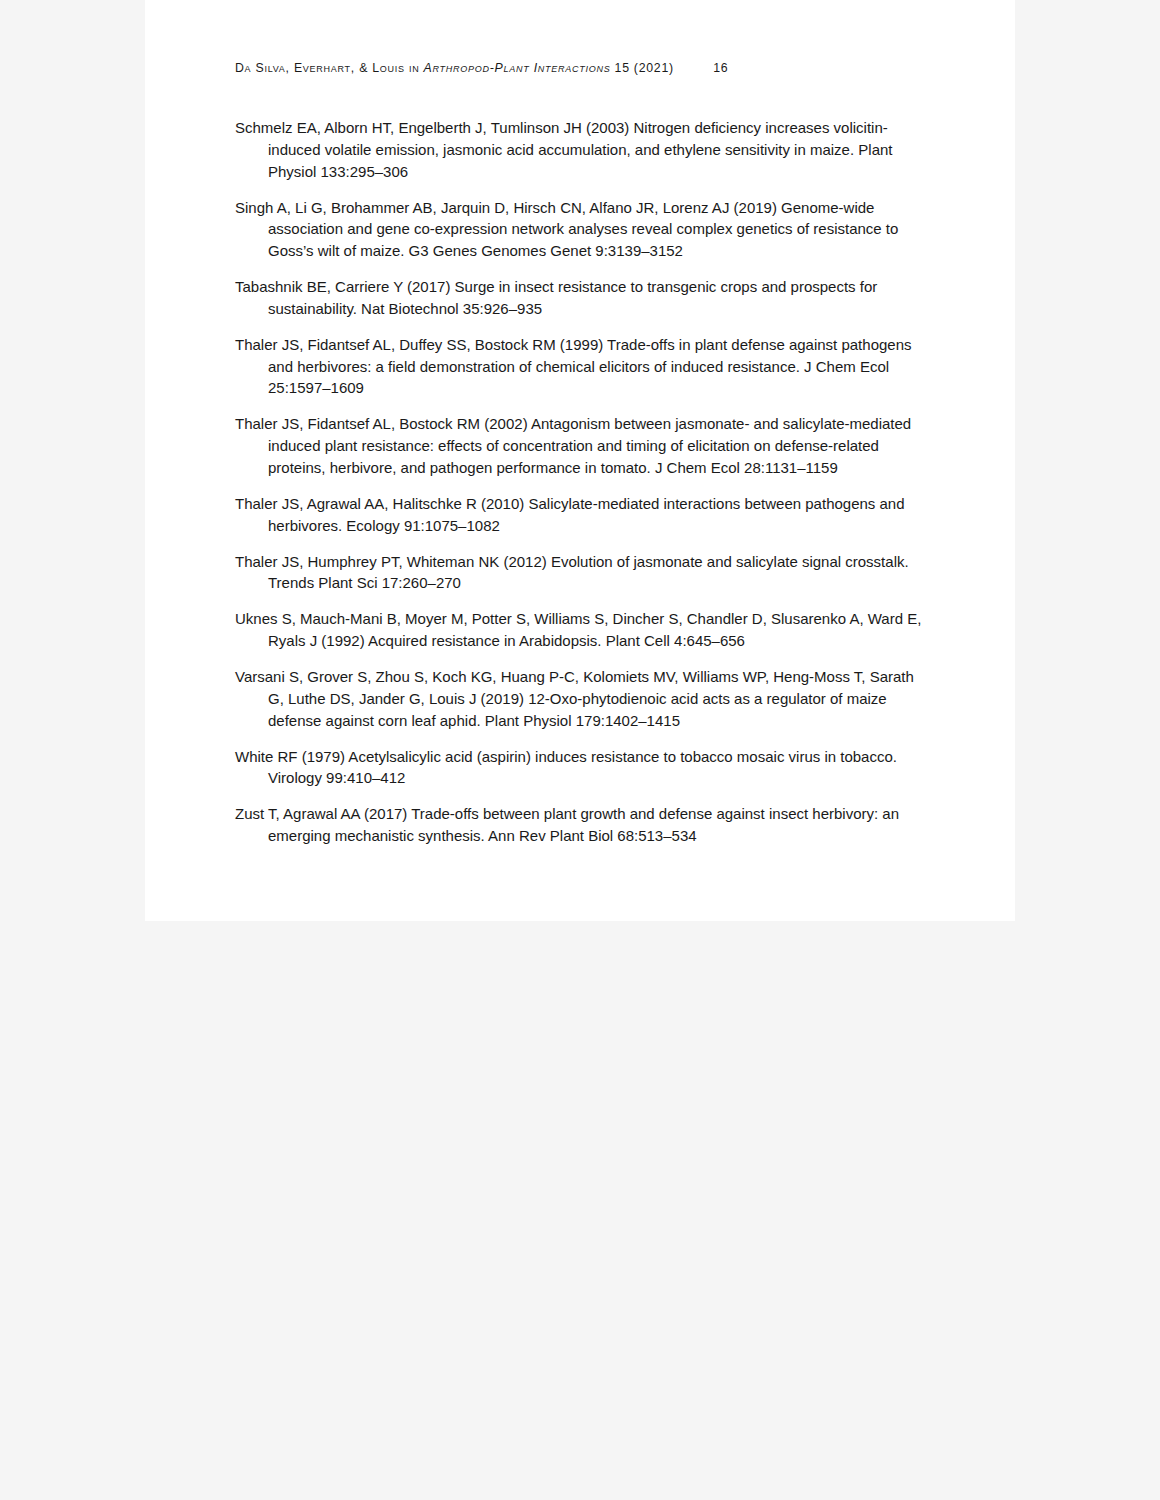Da Silva, Everhart, & Louis in Arthropod-Plant Interactions 15 (2021)16
Schmelz EA, Alborn HT, Engelberth J, Tumlinson JH (2003) Nitrogen deficiency increases volicitin-induced volatile emission, jasmonic acid accumulation, and ethylene sensitivity in maize. Plant Physiol 133:295–306
Singh A, Li G, Brohammer AB, Jarquin D, Hirsch CN, Alfano JR, Lorenz AJ (2019) Genome-wide association and gene co-expression network analyses reveal complex genetics of resistance to Goss’s wilt of maize. G3 Genes Genomes Genet 9:3139–3152
Tabashnik BE, Carriere Y (2017) Surge in insect resistance to transgenic crops and prospects for sustainability. Nat Biotechnol 35:926–935
Thaler JS, Fidantsef AL, Duffey SS, Bostock RM (1999) Trade-offs in plant defense against pathogens and herbivores: a field demonstration of chemical elicitors of induced resistance. J Chem Ecol 25:1597–1609
Thaler JS, Fidantsef AL, Bostock RM (2002) Antagonism between jasmonate- and salicylate-mediated induced plant resistance: effects of concentration and timing of elicitation on defense-related proteins, herbivore, and pathogen performance in tomato. J Chem Ecol 28:1131–1159
Thaler JS, Agrawal AA, Halitschke R (2010) Salicylate-mediated interactions between pathogens and herbivores. Ecology 91:1075–1082
Thaler JS, Humphrey PT, Whiteman NK (2012) Evolution of jasmonate and salicylate signal crosstalk. Trends Plant Sci 17:260–270
Uknes S, Mauch-Mani B, Moyer M, Potter S, Williams S, Dincher S, Chandler D, Slusarenko A, Ward E, Ryals J (1992) Acquired resistance in Arabidopsis. Plant Cell 4:645–656
Varsani S, Grover S, Zhou S, Koch KG, Huang P-C, Kolomiets MV, Williams WP, Heng-Moss T, Sarath G, Luthe DS, Jander G, Louis J (2019) 12-Oxo-phytodienoic acid acts as a regulator of maize defense against corn leaf aphid. Plant Physiol 179:1402–1415
White RF (1979) Acetylsalicylic acid (aspirin) induces resistance to tobacco mosaic virus in tobacco. Virology 99:410–412
Zust T, Agrawal AA (2017) Trade-offs between plant growth and defense against insect herbivory: an emerging mechanistic synthesis. Ann Rev Plant Biol 68:513–534